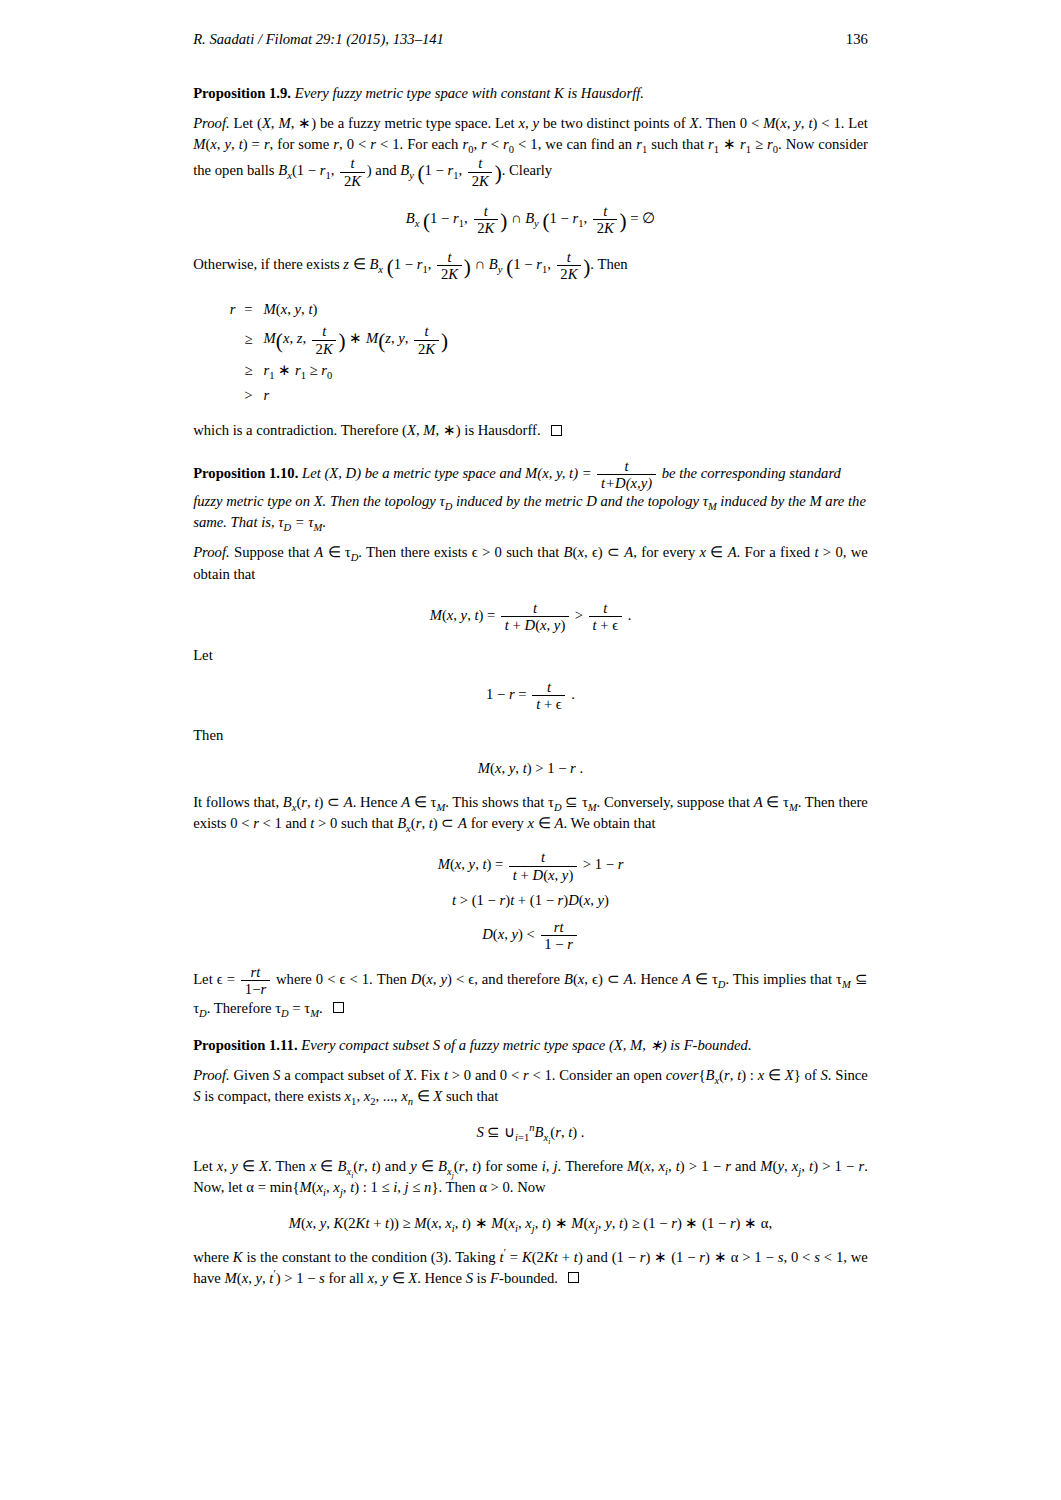R. Saadati / Filomat 29:1 (2015), 133–141 136
Proposition 1.9. Every fuzzy metric type space with constant K is Hausdorff.
Proof. Let (X, M, ∗) be a fuzzy metric type space. Let x, y be two distinct points of X. Then 0 < M(x, y, t) < 1. Let M(x, y, t) = r, for some r, 0 < r < 1. For each r0, r < r0 < 1, we can find an r1 such that r1 ∗ r1 ≥ r0. Now consider the open balls Bx(1 − r1, t 2K) and By (1 − r1, t 2K). Clearly
Bx (1 − r1, t 2K) ∩ By (1 − r1, t 2K) = ∅
Otherwise, if there exists z ∈ Bx (1 − r1, t 2K) ∩ By (1 − r1, t 2K). Then
| r | = | M ( x , y , t ) |
| | ≥ | M ( x , z , t 2 K ) ∗ M ( z , y , t 2 K ) |
| | ≥ | r 1 ∗ r 1 ≥ r 0 |
| | > | r |
which is a contradiction. Therefore (X, M, ∗) is Hausdorff.
Proposition 1.10. Let (X, D) be a metric type space and M(x, y, t) = tt+D(x,y) be the corresponding standard fuzzy metric type on X. Then the topology τD induced by the metric D and the topology τM induced by the M are the same. That is, τD = τM.
Proof. Suppose that A ∈ τD. Then there exists ϵ > 0 such that B(x, ϵ) ⊂ A, for every x ∈ A. For a fixed t > 0, we obtain that
M(x, y, t) = tt + D(x, y) > tt + ϵ .
Let
1 − r = tt + ϵ .
Then
M(x, y, t) > 1 − r .
It follows that, Bx(r, t) ⊂ A. Hence A ∈ τM. This shows that τD ⊆ τM. Conversely, suppose that A ∈ τM. Then there exists 0 < r < 1 and t > 0 such that Bx(r, t) ⊂ A for every x ∈ A. We obtain that
M(x, y, t) = tt + D(x, y) > 1 − r
t > (1 − r)t + (1 − r)D(x, y)
D(x, y) < rt 1 − r
Let ϵ = rt 1−r where 0 < ϵ < 1. Then D(x, y) < ϵ, and therefore B(x, ϵ) ⊂ A. Hence A ∈ τD. This implies that τM ⊆ τD. Therefore τD = τM.
Proposition 1.11. Every compact subset S of a fuzzy metric type space (X, M, ∗) is F-bounded.
Proof. Given S a compact subset of X. Fix t > 0 and 0 < r < 1. Consider an open cover{Bx(r, t) : x ∈ X} of S. Since S is compact, there exists x1, x2, ..., xn ∈ X such that
S ⊆ ∪i=1nBxi(r, t) .
Let x, y ∈ X. Then x ∈ Bxi(r, t) and y ∈ Bxj(r, t) for some i, j. Therefore M(x, xi, t) > 1 − r and M(y, xj, t) > 1 − r. Now, let α = min{M(xi, xj, t) : 1 ≤ i, j ≤ n}. Then α > 0. Now
M(x, y, K(2Kt + t)) ≥ M(x, xi, t) ∗ M(xi, xj, t) ∗ M(xj, y, t) ≥ (1 − r) ∗ (1 − r) ∗ α,
where K is the constant to the condition (3). Taking t′ = K(2Kt + t) and (1 − r) ∗ (1 − r) ∗ α > 1 − s, 0 < s < 1, we have M(x, y, t′) > 1 − s for all x, y ∈ X. Hence S is F-bounded.